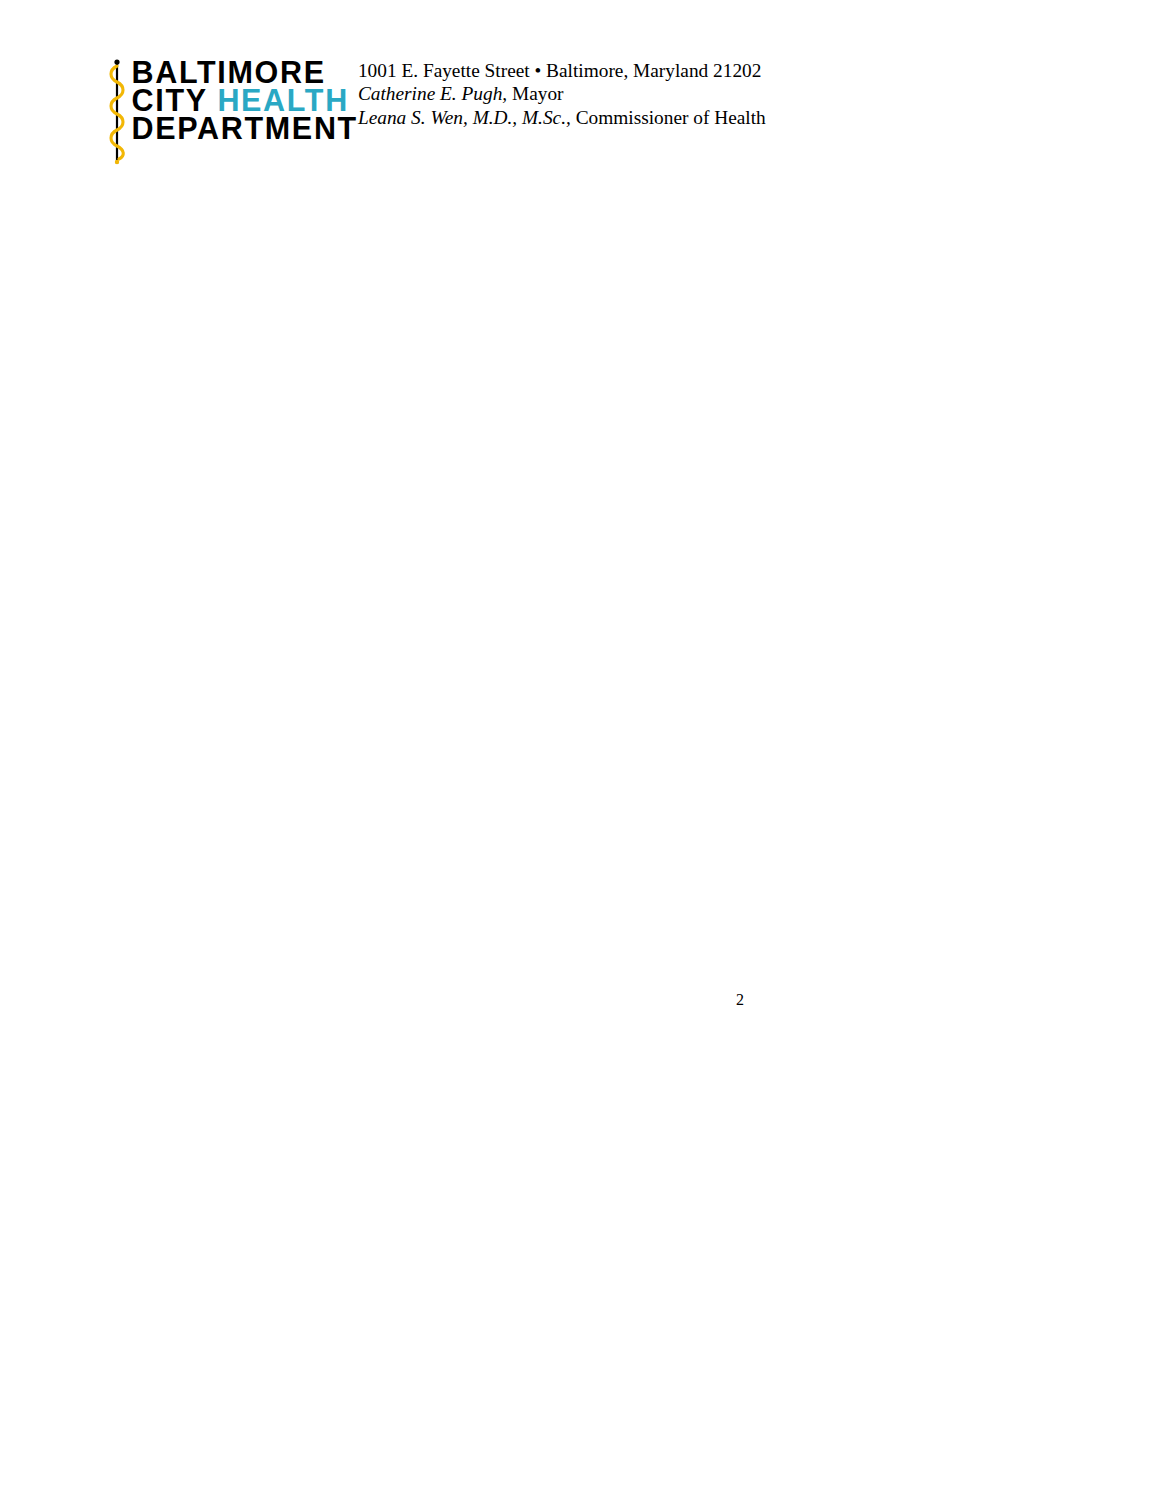BALTIMORE
CITY HEALTH
DEPARTMENT
1001 E. Fayette Street • Baltimore, Maryland 21202
Catherine E. Pugh, Mayor
Leana S. Wen, M.D., M.Sc., Commissioner of Health
2